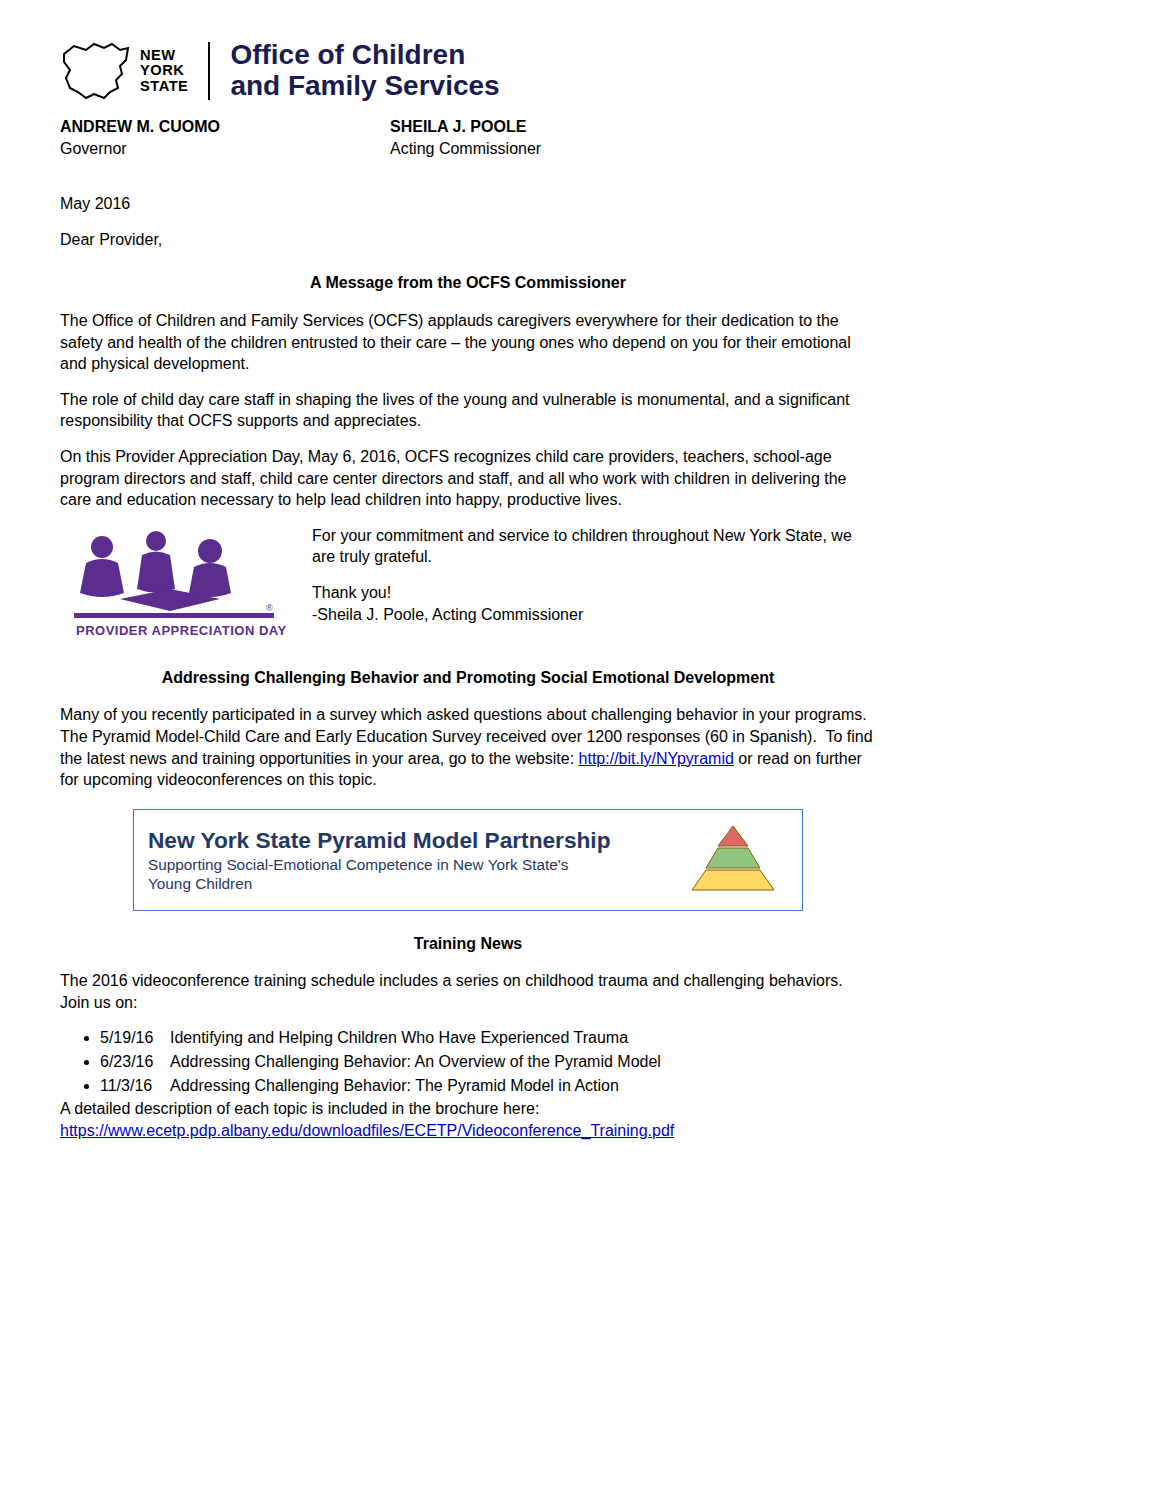NEW
YORK
STATE
Office of Children
and Family Services
ANDREW M. CUOMO
Governor
SHEILA J. POOLE
Acting Commissioner
May 2016
Dear Provider,
A Message from the OCFS Commissioner
The Office of Children and Family Services (OCFS) applauds caregivers everywhere for their dedication to the safety and health of the children entrusted to their care – the young ones who depend on you for their emotional and physical development.
The role of child day care staff in shaping the lives of the young and vulnerable is monumental, and a significant responsibility that OCFS supports and appreciates.
On this Provider Appreciation Day, May 6, 2016, OCFS recognizes child care providers, teachers, school-age program directors and staff, child care center directors and staff, and all who work with children in delivering the care and education necessary to help lead children into happy, productive lives.
® PROVIDER APPRECIATION DAY
For your commitment and service to children throughout New York State, we are truly grateful.
Thank you!
-Sheila J. Poole, Acting Commissioner
Addressing Challenging Behavior and Promoting Social Emotional Development
Many of you recently participated in a survey which asked questions about challenging behavior in your programs. The Pyramid Model-Child Care and Early Education Survey received over 1200 responses (60 in Spanish). To find the latest news and training opportunities in your area, go to the website: http://bit.ly/NYpyramid or read on further for upcoming videoconferences on this topic.
New York State Pyramid Model Partnership
Supporting Social-Emotional Competence in New York State's
Young Children
Training News
The 2016 videoconference training schedule includes a series on childhood trauma and challenging behaviors. Join us on:
5/19/16 Identifying and Helping Children Who Have Experienced Trauma
6/23/16 Addressing Challenging Behavior: An Overview of the Pyramid Model
11/3/16 Addressing Challenging Behavior: The Pyramid Model in Action
A detailed description of each topic is included in the brochure here:
https://www.ecetp.pdp.albany.edu/downloadfiles/ECETP/Videoconference_Training.pdf